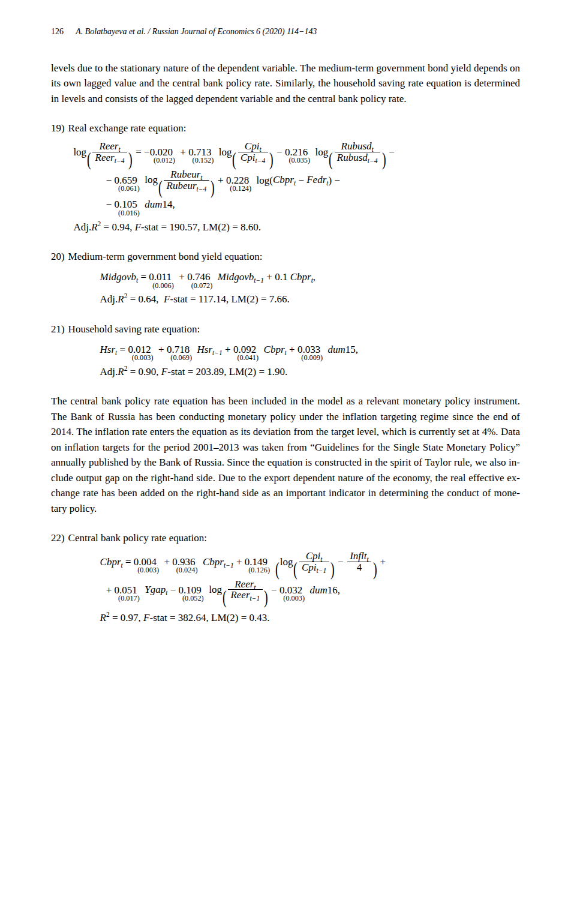126 A. Bolatbayeva et al. / Russian Journal of Economics 6 (2020) 114−143
levels due to the stationary nature of the dependent variable. The medium-term government bond yield depends on its own lagged value and the central bank policy rate. Similarly, the household saving rate equation is determined in levels and consists of the lagged dependent variable and the central bank policy rate.
19) Real exchange rate equation:
log(Reert Reert−4) = −0.020(0.012) + 0.713(0.152) log(Cpit Cpit−4) − 0.216(0.035) log(Rubusdt Rubusdt−4) − − 0.659(0.061) log(Rubeurt Rubeurt−4) + 0.228(0.124) log(Cbprt − Fedrt) − − 0.105(0.016) dum14, Adj.R2 = 0.94, F-stat = 190.57, LM(2) = 8.60.
20) Medium-term government bond yield equation:
Midgovbt = 0.011(0.006) + 0.746(0.072) Midgovbt−1 + 0.1 Cbprt, Adj.R2 = 0.64, F-stat = 117.14, LM(2) = 7.66.
21) Household saving rate equation:
Hsrt = 0.012(0.003) + 0.718(0.069) Hsrt−1 + 0.092(0.041) Cbprt + 0.033(0.009) dum15, Adj.R2 = 0.90, F-stat = 203.89, LM(2) = 1.90.
The central bank policy rate equation has been included in the model as a relevant monetary policy instrument. The Bank of Russia has been conducting monetary policy under the inflation targeting regime since the end of 2014. The inflation rate enters the equation as its deviation from the target level, which is currently set at 4%. Data on inflation targets for the period 2001–2013 was taken from “Guidelines for the Single State Monetary Policy” annually published by the Bank of Russia. Since the equation is constructed in the spirit of Taylor rule, we also include output gap on the right-hand side. Due to the export dependent nature of the economy, the real effective exchange rate has been added on the right-hand side as an important indicator in determining the conduct of monetary policy.
22) Central bank policy rate equation:
Cbprt = 0.004(0.003) + 0.936(0.024) Cbprt−1 + 0.149(0.126) (log(Cpit Cpit−1) − Infltt 4) + + 0.051(0.017) Ygapt − 0.109(0.052) log(Reert Reert−1) − 0.032(0.003) dum16, R2 = 0.97, F-stat = 382.64, LM(2) = 0.43.